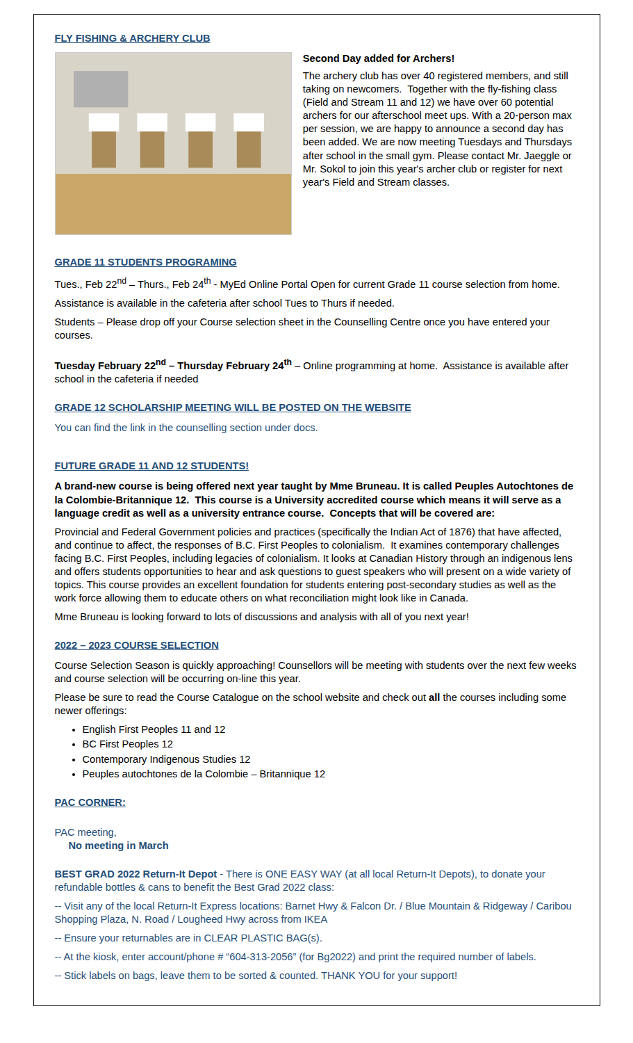FLY FISHING & ARCHERY CLUB
Second Day added for Archers!
The archery club has over 40 registered members, and still taking on newcomers. Together with the fly-fishing class (Field and Stream 11 and 12) we have over 60 potential archers for our afterschool meet ups. With a 20-person max per session, we are happy to announce a second day has been added. We are now meeting Tuesdays and Thursdays after school in the small gym. Please contact Mr. Jaeggle or Mr. Sokol to join this year's archer club or register for next year's Field and Stream classes.
GRADE 11 STUDENTS PROGRAMING
Tues., Feb 22nd – Thurs., Feb 24th - MyEd Online Portal Open for current Grade 11 course selection from home.
Assistance is available in the cafeteria after school Tues to Thurs if needed.
Students – Please drop off your Course selection sheet in the Counselling Centre once you have entered your courses.
Tuesday February 22nd – Thursday February 24th – Online programming at home. Assistance is available after school in the cafeteria if needed
GRADE 12 SCHOLARSHIP MEETING WILL BE POSTED ON THE WEBSITE
You can find the link in the counselling section under docs.
FUTURE GRADE 11 AND 12 STUDENTS!
A brand-new course is being offered next year taught by Mme Bruneau. It is called Peuples Autochtones de la Colombie-Britannique 12. This course is a University accredited course which means it will serve as a language credit as well as a university entrance course. Concepts that will be covered are:
Provincial and Federal Government policies and practices (specifically the Indian Act of 1876) that have affected, and continue to affect, the responses of B.C. First Peoples to colonialism. It examines contemporary challenges facing B.C. First Peoples, including legacies of colonialism. It looks at Canadian History through an indigenous lens and offers students opportunities to hear and ask questions to guest speakers who will present on a wide variety of topics. This course provides an excellent foundation for students entering post-secondary studies as well as the work force allowing them to educate others on what reconciliation might look like in Canada.
Mme Bruneau is looking forward to lots of discussions and analysis with all of you next year!
2022 – 2023 COURSE SELECTION
Course Selection Season is quickly approaching! Counsellors will be meeting with students over the next few weeks and course selection will be occurring on-line this year.
Please be sure to read the Course Catalogue on the school website and check out all the courses including some newer offerings:
English First Peoples 11 and 12
BC First Peoples 12
Contemporary Indigenous Studies 12
Peuples autochtones de la Colombie – Britannique 12
PAC CORNER:
PAC meeting,
No meeting in March
BEST GRAD 2022 Return-It Depot - There is ONE EASY WAY (at all local Return-It Depots), to donate your refundable bottles & cans to benefit the Best Grad 2022 class:
-- Visit any of the local Return-It Express locations: Barnet Hwy & Falcon Dr. / Blue Mountain & Ridgeway / Caribou Shopping Plaza, N. Road / Lougheed Hwy across from IKEA
-- Ensure your returnables are in CLEAR PLASTIC BAG(s).
-- At the kiosk, enter account/phone # “604-313-2056” (for Bg2022) and print the required number of labels.
-- Stick labels on bags, leave them to be sorted & counted. THANK YOU for your support!